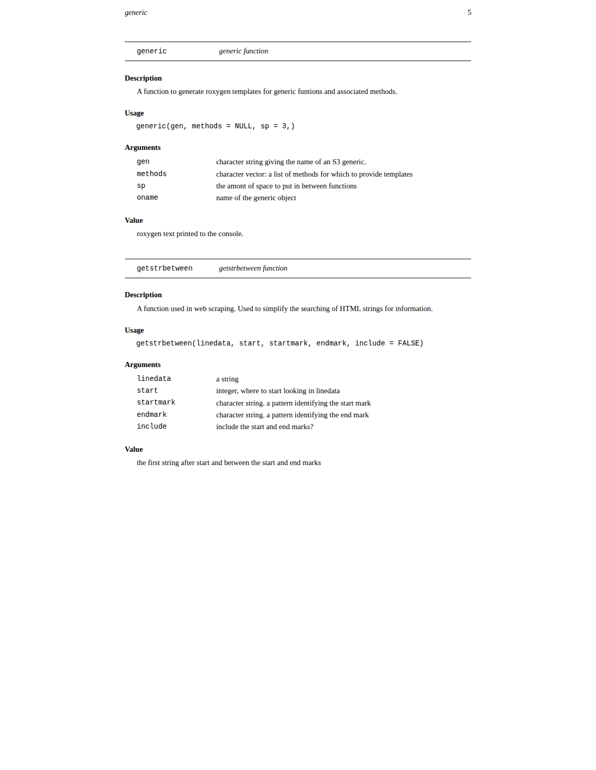generic 5
generic generic function
Description
A function to generate roxygen templates for generic funtions and associated methods.
Usage
generic(gen, methods = NULL, sp = 3, oname = "obj")
Arguments
| gen | character string giving the name of an S3 generic. |
| methods | character vector: a list of methods for which to provide templates |
| sp | the amont of space to put in between functions |
| oname | name of the generic object |
Value
roxygen text printed to the console.
getstrbetween getstrbetween function
Description
A function used in web scraping. Used to simplify the searching of HTML strings for information.
Usage
getstrbetween(linedata, start, startmark, endmark, include = FALSE)
Arguments
| linedata | a string |
| start | integer, where to start looking in linedata |
| startmark | character string. a pattern identifying the start mark |
| endmark | character string. a pattern identifying the end mark |
| include | include the start and end marks? |
Value
the first string after start and between the start and end marks